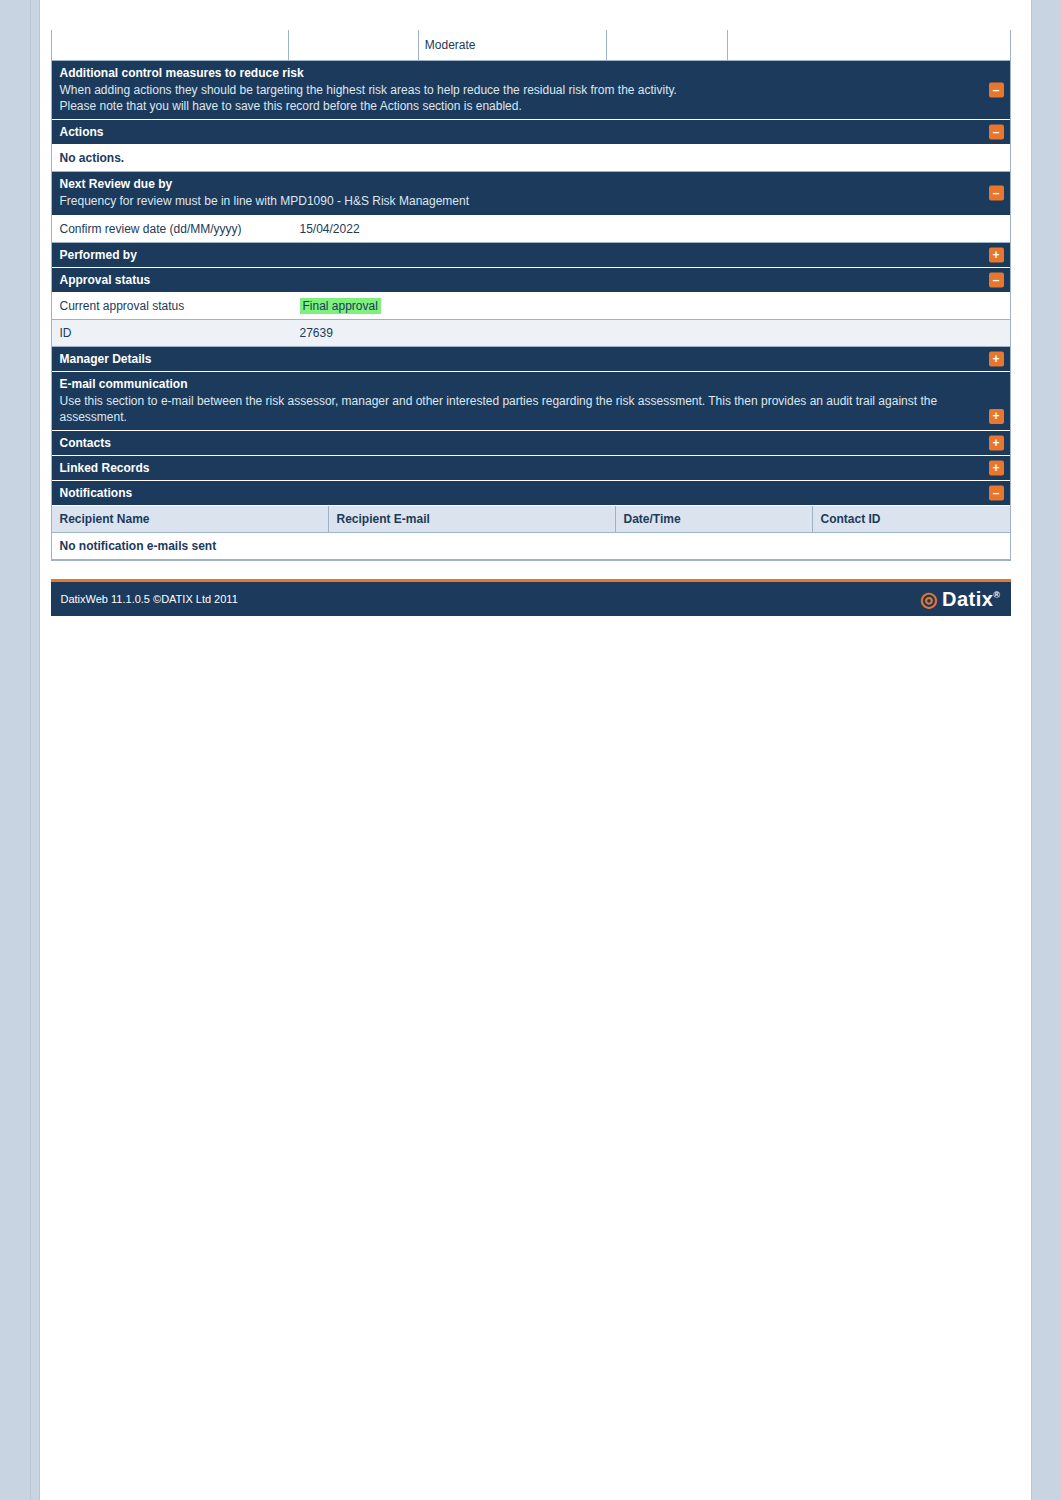| | | Moderate | | |
Additional control measures to reduce risk When adding actions they should be targeting the highest risk areas to help reduce the residual risk from the activity.
Please note that you will have to save this record before the Actions section is enabled. –
Actions –
No actions.
Next Review due by Frequency for review must be in line with MPD1090 - H&S Risk Management –
Confirm review date (dd/MM/yyyy)
15/04/2022
Performed by +
Approval status –
Current approval status
Final approval
ID
27639
Manager Details +
E-mail communication Use this section to e-mail between the risk assessor, manager and other interested parties regarding the risk assessment. This then provides an audit trail against the assessment. +
Contacts +
Linked Records +
Notifications –
| Recipient Name | Recipient E-mail | Date/Time | Contact ID |
| --- | --- | --- | --- |
| No notification e-mails sent |
DatixWeb 11.1.0.5 ©DATIX Ltd 2011
◎Datix®